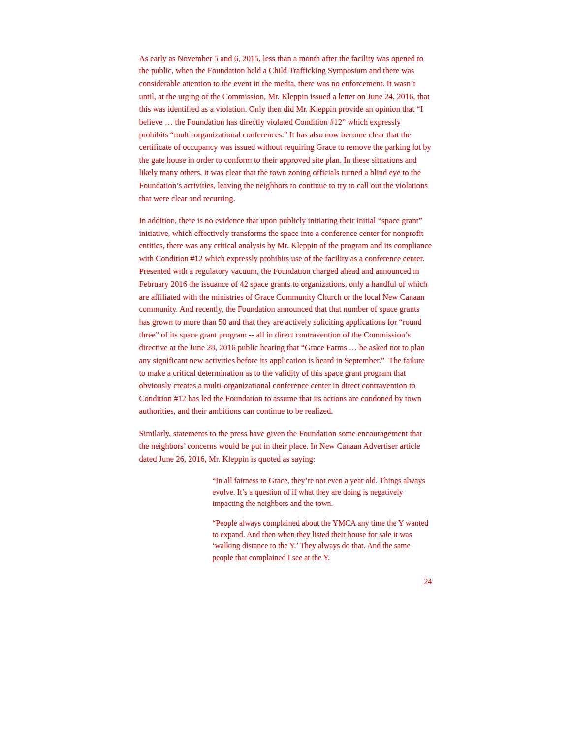As early as November 5 and 6, 2015, less than a month after the facility was opened to the public, when the Foundation held a Child Trafficking Symposium and there was considerable attention to the event in the media, there was no enforcement. It wasn’t until, at the urging of the Commission, Mr. Kleppin issued a letter on June 24, 2016, that this was identified as a violation. Only then did Mr. Kleppin provide an opinion that “I believe … the Foundation has directly violated Condition #12” which expressly prohibits “multi-organizational conferences.” It has also now become clear that the certificate of occupancy was issued without requiring Grace to remove the parking lot by the gate house in order to conform to their approved site plan. In these situations and likely many others, it was clear that the town zoning officials turned a blind eye to the Foundation’s activities, leaving the neighbors to continue to try to call out the violations that were clear and recurring.
In addition, there is no evidence that upon publicly initiating their initial “space grant” initiative, which effectively transforms the space into a conference center for nonprofit entities, there was any critical analysis by Mr. Kleppin of the program and its compliance with Condition #12 which expressly prohibits use of the facility as a conference center. Presented with a regulatory vacuum, the Foundation charged ahead and announced in February 2016 the issuance of 42 space grants to organizations, only a handful of which are affiliated with the ministries of Grace Community Church or the local New Canaan community. And recently, the Foundation announced that that number of space grants has grown to more than 50 and that they are actively soliciting applications for “round three” of its space grant program -- all in direct contravention of the Commission’s directive at the June 28, 2016 public hearing that “Grace Farms … be asked not to plan any significant new activities before its application is heard in September.” The failure to make a critical determination as to the validity of this space grant program that obviously creates a multi-organizational conference center in direct contravention to Condition #12 has led the Foundation to assume that its actions are condoned by town authorities, and their ambitions can continue to be realized.
Similarly, statements to the press have given the Foundation some encouragement that the neighbors’ concerns would be put in their place. In New Canaan Advertiser article dated June 26, 2016, Mr. Kleppin is quoted as saying:
“In all fairness to Grace, they’re not even a year old. Things always evolve. It’s a question of if what they are doing is negatively impacting the neighbors and the town.
“People always complained about the YMCA any time the Y wanted to expand. And then when they listed their house for sale it was ‘walking distance to the Y.’ They always do that. And the same people that complained I see at the Y.
24